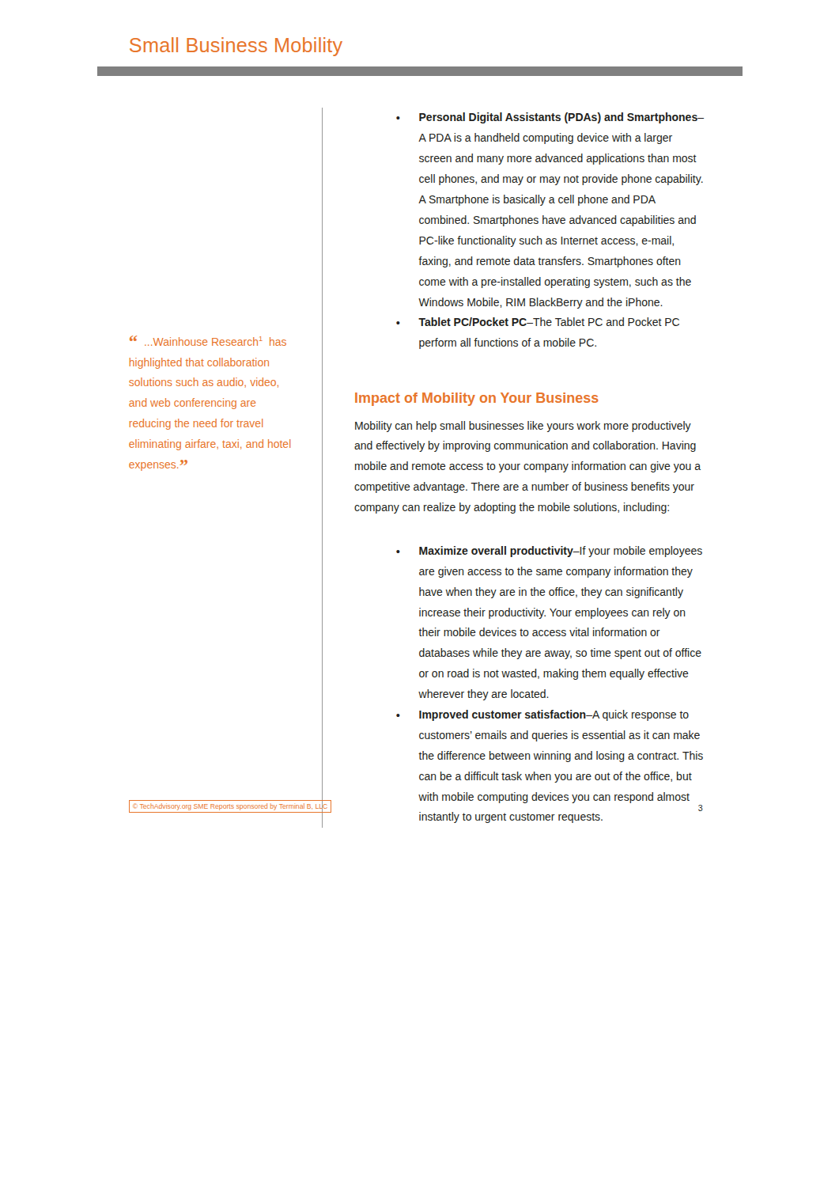Small Business Mobility
“ ...Wainhouse Research1 has highlighted that collabora­tion solutions such as audio, video, and web conferencing are reducing the need for travel eliminating airfare, taxi, and hotel expenses.”
Personal Digital Assistants (PDAs) and Smartphones–A PDA is a handheld computing device with a larger screen and many more advanced applications than most cell phones, and may or may not provide phone capability. A Smartphone is basically a cell phone and PDA combined. Smartphones have advanced capabilities and PC-like functionality such as Inter­net access, e-mail, faxing, and remote data transfers. Smart­phones often come with a pre-installed operating system, such as the Windows Mobile, RIM BlackBerry and the iPhone.
Tablet PC/Pocket PC–The Tablet PC and Pocket PC perform all functions of a mobile PC.
Impact of Mobility on Your Business
Mobility can help small businesses like yours work more productively and effectively by improving communication and collaboration. Having mobile and remote access to your company information can give you a competitive advantage. There are a number of business benefits your company can realize by adopting the mobile solutions, including:
Maximize overall productivity–If your mobile employees are given access to the same company information they have when they are in the office, they can significantly increase their productivity. Your employees can rely on their mobile devices to access vital information or databases while they are away, so time spent out of office or on road is not wasted, making them equally effective wherever they are located.
Improved customer satisfaction–A quick response to cus­tomers’ emails and queries is essential as it can make the difference between winning and losing a contract. This can be a difficult task when you are out of the office, but with mobile computing devices you can respond almost instantly to urgent customer requests.
© TechAdvisory.org SME Reports sponsored by Terminal B, LLC
3